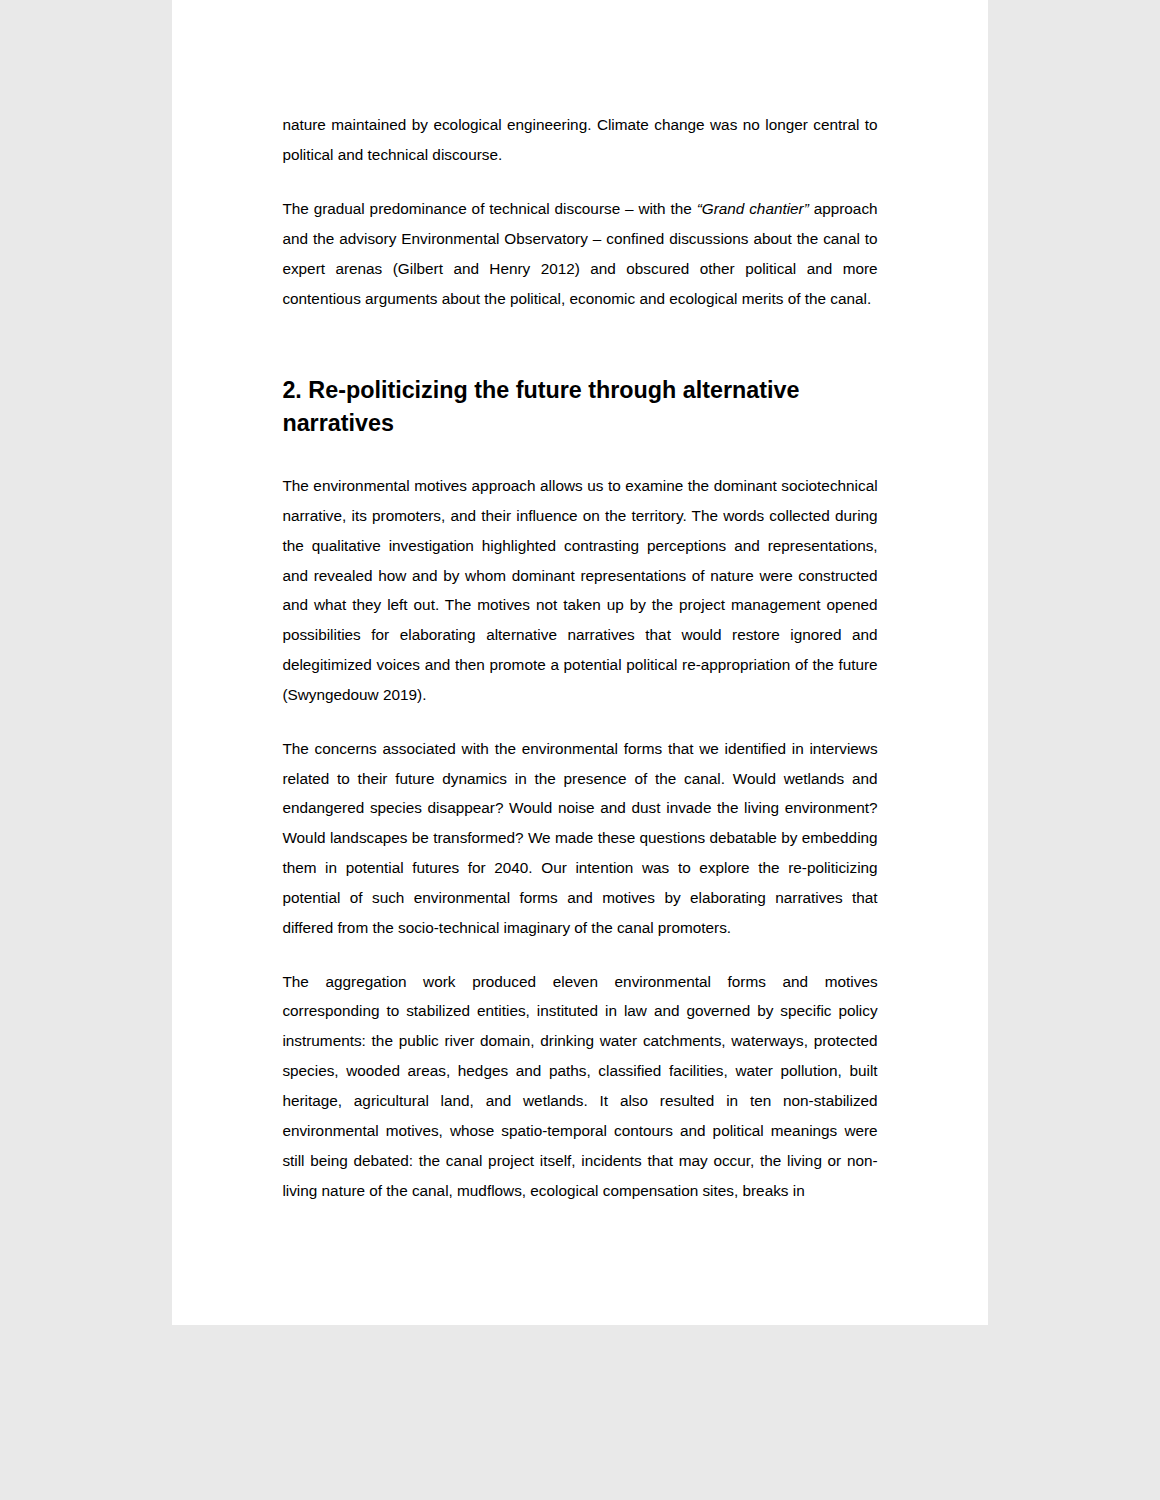nature maintained by ecological engineering. Climate change was no longer central to political and technical discourse.
The gradual predominance of technical discourse – with the “Grand chantier” approach and the advisory Environmental Observatory – confined discussions about the canal to expert arenas (Gilbert and Henry 2012) and obscured other political and more contentious arguments about the political, economic and ecological merits of the canal.
2. Re-politicizing the future through alternative narratives
The environmental motives approach allows us to examine the dominant sociotechnical narrative, its promoters, and their influence on the territory. The words collected during the qualitative investigation highlighted contrasting perceptions and representations, and revealed how and by whom dominant representations of nature were constructed and what they left out. The motives not taken up by the project management opened possibilities for elaborating alternative narratives that would restore ignored and delegitimized voices and then promote a potential political re-appropriation of the future (Swyngedouw 2019).
The concerns associated with the environmental forms that we identified in interviews related to their future dynamics in the presence of the canal. Would wetlands and endangered species disappear? Would noise and dust invade the living environment? Would landscapes be transformed? We made these questions debatable by embedding them in potential futures for 2040. Our intention was to explore the re-politicizing potential of such environmental forms and motives by elaborating narratives that differed from the socio-technical imaginary of the canal promoters.
The aggregation work produced eleven environmental forms and motives corresponding to stabilized entities, instituted in law and governed by specific policy instruments: the public river domain, drinking water catchments, waterways, protected species, wooded areas, hedges and paths, classified facilities, water pollution, built heritage, agricultural land, and wetlands. It also resulted in ten non-stabilized environmental motives, whose spatio-temporal contours and political meanings were still being debated: the canal project itself, incidents that may occur, the living or non-living nature of the canal, mudflows, ecological compensation sites, breaks in